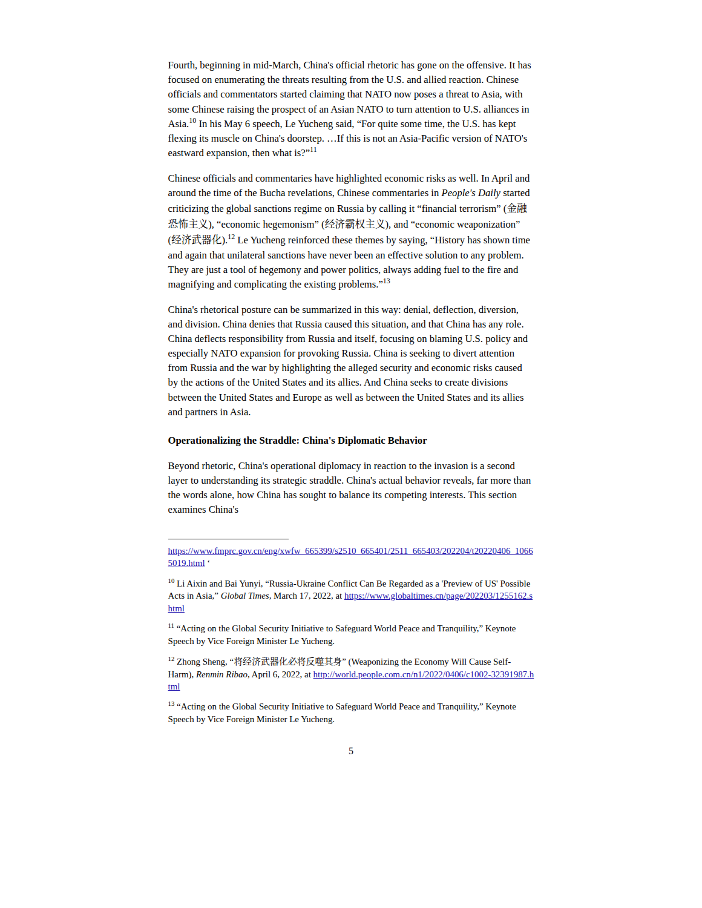Fourth, beginning in mid-March, China's official rhetoric has gone on the offensive. It has focused on enumerating the threats resulting from the U.S. and allied reaction. Chinese officials and commentators started claiming that NATO now poses a threat to Asia, with some Chinese raising the prospect of an Asian NATO to turn attention to U.S. alliances in Asia.10 In his May 6 speech, Le Yucheng said, “For quite some time, the U.S. has kept flexing its muscle on China's doorstep. …If this is not an Asia-Pacific version of NATO's eastward expansion, then what is?”11
Chinese officials and commentaries have highlighted economic risks as well. In April and around the time of the Bucha revelations, Chinese commentaries in People's Daily started criticizing the global sanctions regime on Russia by calling it “financial terrorism” (金融恐怖主义), “economic hegemonism” (经济霸权主义), and “economic weaponization” (经济武器化).12 Le Yucheng reinforced these themes by saying, “History has shown time and again that unilateral sanctions have never been an effective solution to any problem. They are just a tool of hegemony and power politics, always adding fuel to the fire and magnifying and complicating the existing problems.”13
China's rhetorical posture can be summarized in this way: denial, deflection, diversion, and division. China denies that Russia caused this situation, and that China has any role. China deflects responsibility from Russia and itself, focusing on blaming U.S. policy and especially NATO expansion for provoking Russia. China is seeking to divert attention from Russia and the war by highlighting the alleged security and economic risks caused by the actions of the United States and its allies. And China seeks to create divisions between the United States and Europe as well as between the United States and its allies and partners in Asia.
Operationalizing the Straddle: China's Diplomatic Behavior
Beyond rhetoric, China's operational diplomacy in reaction to the invasion is a second layer to understanding its strategic straddle. China's actual behavior reveals, far more than the words alone, how China has sought to balance its competing interests. This section examines China's
https://www.fmprc.gov.cn/eng/xwfw_665399/s2510_665401/2511_665403/202204/t20220406_10665019.html ‘
10 Li Aixin and Bai Yunyi, “Russia-Ukraine Conflict Can Be Regarded as a 'Preview of US' Possible Acts in Asia,” Global Times, March 17, 2022, at https://www.globaltimes.cn/page/202203/1255162.shtml
11 “Acting on the Global Security Initiative to Safeguard World Peace and Tranquility,” Keynote Speech by Vice Foreign Minister Le Yucheng.
12 Zhong Sheng, “将经济武器化必将反噬其身” (Weaponizing the Economy Will Cause Self-Harm), Renmin Ribao, April 6, 2022, at http://world.people.com.cn/n1/2022/0406/c1002-32391987.html
13 “Acting on the Global Security Initiative to Safeguard World Peace and Tranquility,” Keynote Speech by Vice Foreign Minister Le Yucheng.
5